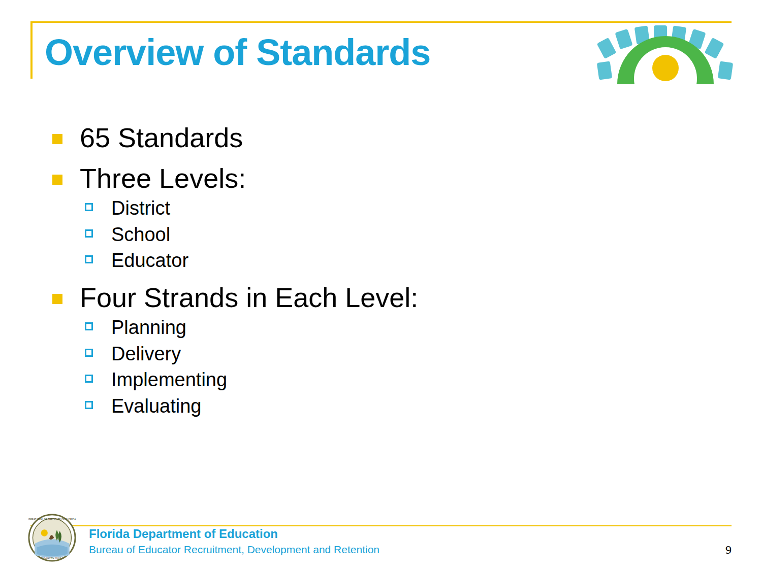Overview of Standards
65 Standards
Three Levels:
District
School
Educator
Four Strands in Each Level:
Planning
Delivery
Implementing
Evaluating
GREAT SEAL OF THE STATE OF FLORIDA IN GOD WE TRUST
Florida Department of Education
Bureau of Educator Recruitment, Development and Retention
9